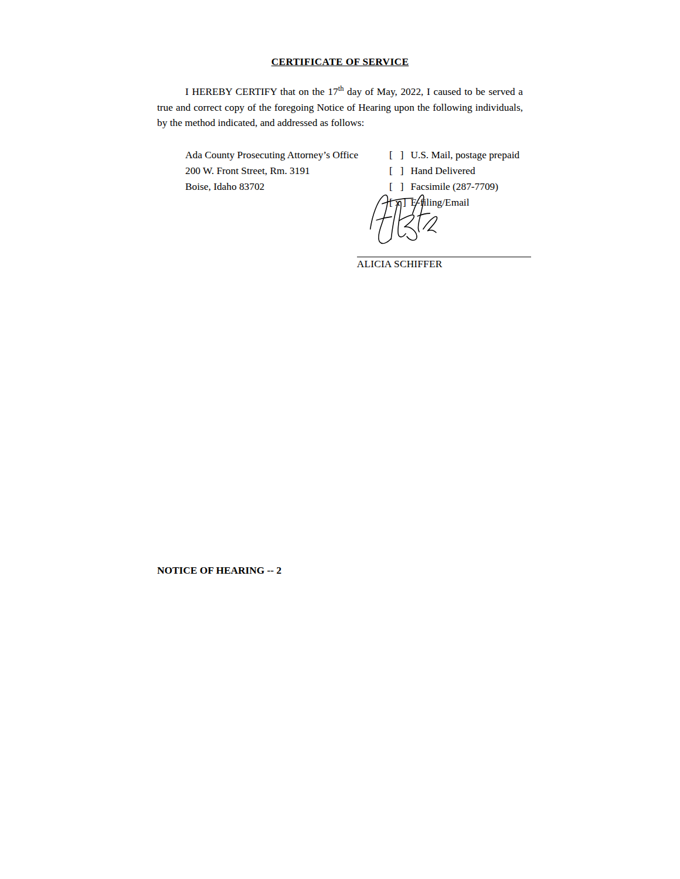CERTIFICATE OF SERVICE
I HEREBY CERTIFY that on the 17th day of May, 2022, I caused to be served a true and correct copy of the foregoing Notice of Hearing upon the following individuals, by the method indicated, and addressed as follows:
Ada County Prosecuting Attorney’s Office
200 W. Front Street, Rm. 3191
Boise, Idaho 83702
[ ] U.S. Mail, postage prepaid [ ] Hand Delivered [ ] Facsimile (287-7709) [ x ] E-filing/Email
ALICIA SCHIFFER
NOTICE OF HEARING -- 2